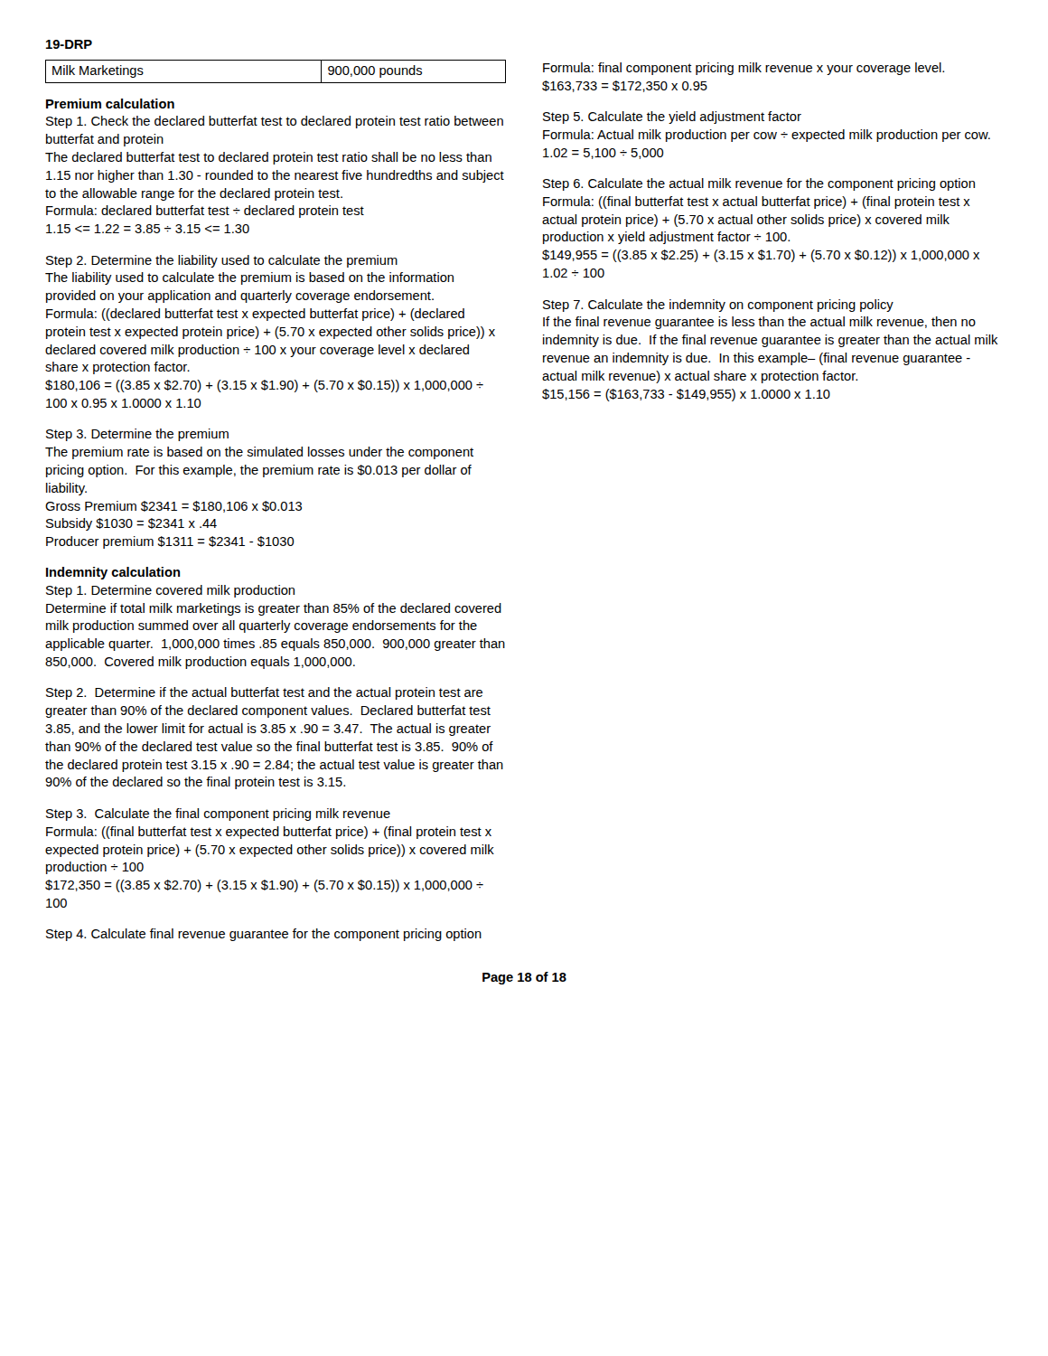19-DRP
| Milk Marketings | 900,000 pounds |
Premium calculation
Step 1. Check the declared butterfat test to declared protein test ratio between butterfat and protein
The declared butterfat test to declared protein test ratio shall be no less than 1.15 nor higher than 1.30 - rounded to the nearest five hundredths and subject to the allowable range for the declared protein test.
Formula: declared butterfat test ÷ declared protein test
1.15 <= 1.22 = 3.85 ÷ 3.15 <= 1.30
Step 2. Determine the liability used to calculate the premium
The liability used to calculate the premium is based on the information provided on your application and quarterly coverage endorsement.
Formula: ((declared butterfat test x expected butterfat price) + (declared protein test x expected protein price) + (5.70 x expected other solids price)) x declared covered milk production ÷ 100 x your coverage level x declared share x protection factor.
$180,106 = ((3.85 x $2.70) + (3.15 x $1.90) + (5.70 x $0.15)) x 1,000,000 ÷ 100 x 0.95 x 1.0000 x 1.10
Step 3. Determine the premium
The premium rate is based on the simulated losses under the component pricing option. For this example, the premium rate is $0.013 per dollar of liability.
Gross Premium $2341 = $180,106 x $0.013
Subsidy $1030 = $2341 x .44
Producer premium $1311 = $2341 - $1030
Indemnity calculation
Step 1. Determine covered milk production
Determine if total milk marketings is greater than 85% of the declared covered milk production summed over all quarterly coverage endorsements for the applicable quarter. 1,000,000 times .85 equals 850,000. 900,000 greater than 850,000. Covered milk production equals 1,000,000.
Step 2. Determine if the actual butterfat test and the actual protein test are greater than 90% of the declared component values. Declared butterfat test 3.85, and the lower limit for actual is 3.85 x .90 = 3.47. The actual is greater than 90% of the declared test value so the final butterfat test is 3.85. 90% of the declared protein test 3.15 x .90 = 2.84; the actual test value is greater than 90% of the declared so the final protein test is 3.15.
Step 3. Calculate the final component pricing milk revenue
Formula: ((final butterfat test x expected butterfat price) + (final protein test x expected protein price) + (5.70 x expected other solids price)) x covered milk production ÷ 100
$172,350 = ((3.85 x $2.70) + (3.15 x $1.90) + (5.70 x $0.15)) x 1,000,000 ÷ 100
Step 4. Calculate final revenue guarantee for the component pricing option
Formula: final component pricing milk revenue x your coverage level.
$163,733 = $172,350 x 0.95
Step 5. Calculate the yield adjustment factor
Formula: Actual milk production per cow ÷ expected milk production per cow.
1.02 = 5,100 ÷ 5,000
Step 6. Calculate the actual milk revenue for the component pricing option
Formula: ((final butterfat test x actual butterfat price) + (final protein test x actual protein price) + (5.70 x actual other solids price) x covered milk production x yield adjustment factor ÷ 100.
$149,955 = ((3.85 x $2.25) + (3.15 x $1.70) + (5.70 x $0.12)) x 1,000,000 x 1.02 ÷ 100
Step 7. Calculate the indemnity on component pricing policy
If the final revenue guarantee is less than the actual milk revenue, then no indemnity is due. If the final revenue guarantee is greater than the actual milk revenue an indemnity is due. In this example– (final revenue guarantee - actual milk revenue) x actual share x protection factor.
$15,156 = ($163,733 - $149,955) x 1.0000 x 1.10
Page 18 of 18